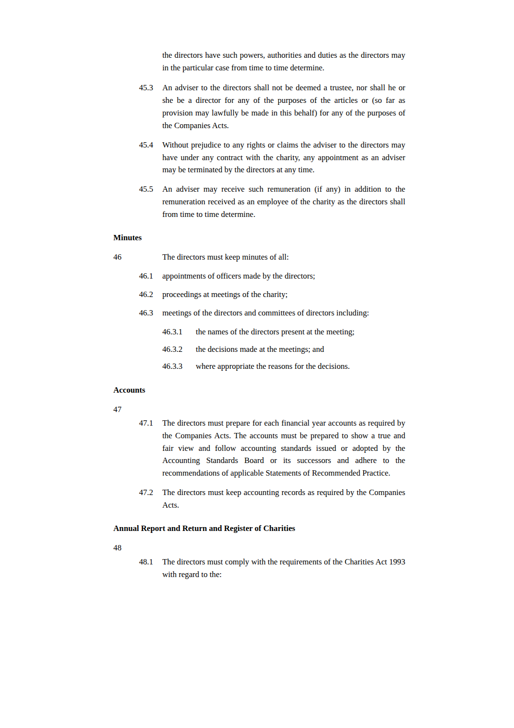the directors have such powers, authorities and duties as the directors may in the particular case from time to time determine.
45.3
An adviser to the directors shall not be deemed a trustee, nor shall he or she be a director for any of the purposes of the articles or (so far as provision may lawfully be made in this behalf) for any of the purposes of the Companies Acts.
45.4
Without prejudice to any rights or claims the adviser to the directors may have under any contract with the charity, any appointment as an adviser may be terminated by the directors at any time.
45.5
An adviser may receive such remuneration (if any) in addition to the remuneration received as an employee of the charity as the directors shall from time to time determine.
Minutes
46
The directors must keep minutes of all:
46.1
appointments of officers made by the directors;
46.2
proceedings at meetings of the charity;
46.3
meetings of the directors and committees of directors including:
46.3.1
the names of the directors present at the meeting;
46.3.2
the decisions made at the meetings; and
46.3.3
where appropriate the reasons for the decisions.
Accounts
47
47.1
The directors must prepare for each financial year accounts as required by the Companies Acts. The accounts must be prepared to show a true and fair view and follow accounting standards issued or adopted by the Accounting Standards Board or its successors and adhere to the recommendations of applicable Statements of Recommended Practice.
47.2
The directors must keep accounting records as required by the Companies Acts.
Annual Report and Return and Register of Charities
48
48.1
The directors must comply with the requirements of the Charities Act 1993 with regard to the: